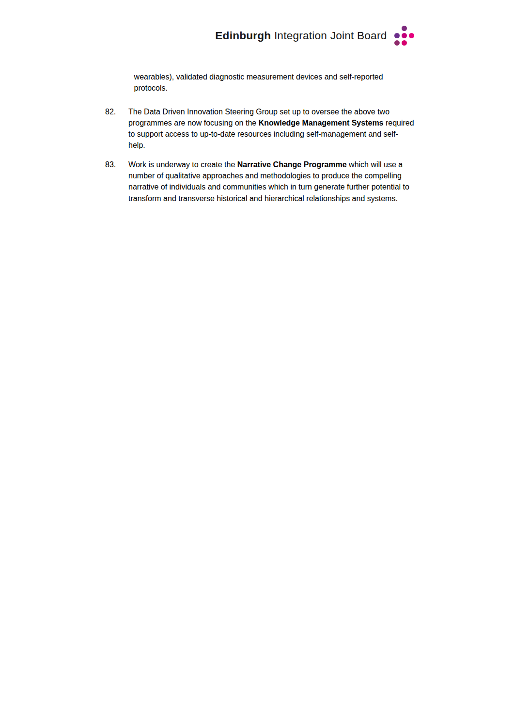Edinburgh Integration Joint Board
wearables), validated diagnostic measurement devices and self-reported protocols.
82.
The Data Driven Innovation Steering Group set up to oversee the above two programmes are now focusing on the Knowledge Management Systems required to support access to up-to-date resources including self-management and self-help.
83.
Work is underway to create the Narrative Change Programme which will use a number of qualitative approaches and methodologies to produce the compelling narrative of individuals and communities which in turn generate further potential to transform and transverse historical and hierarchical relationships and systems.